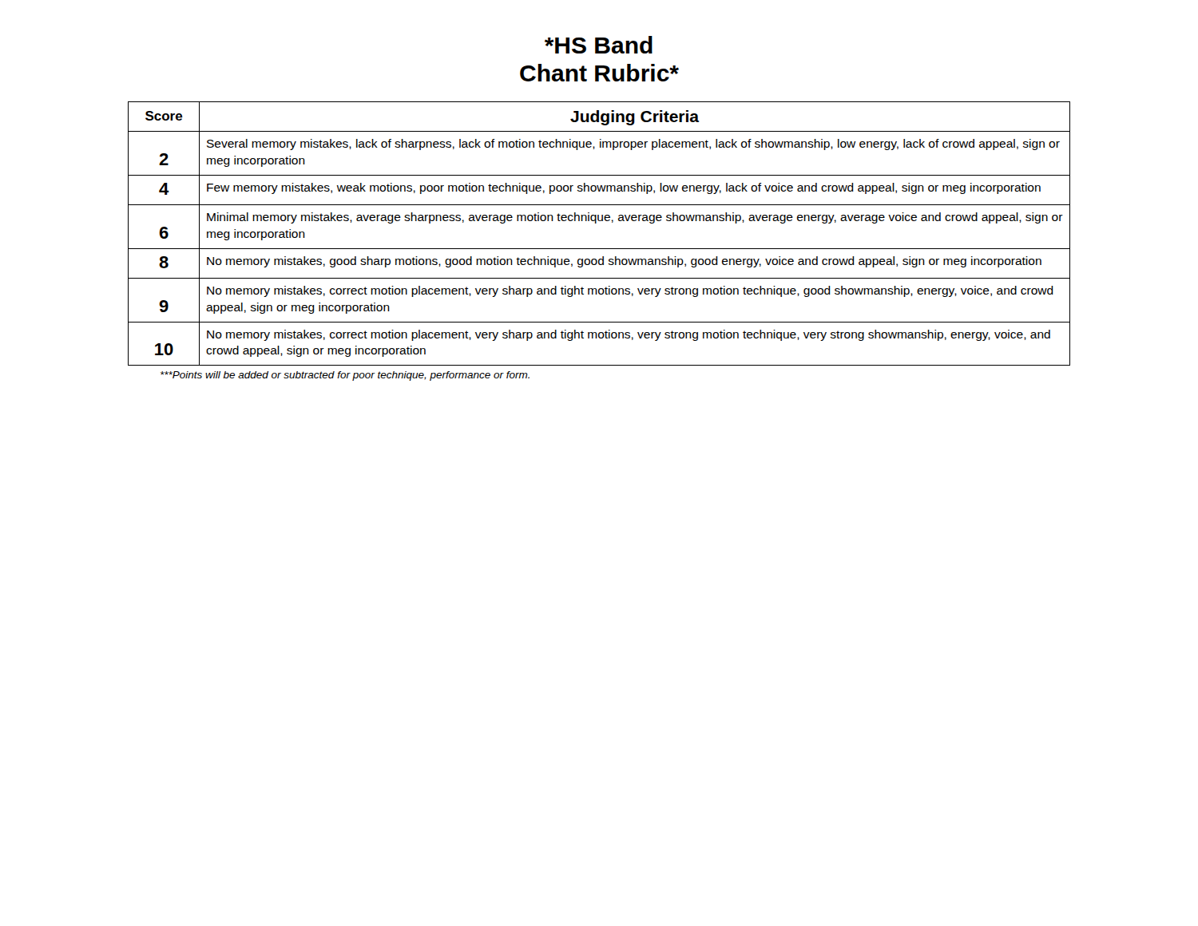*HS Band
Chant Rubric*
| Score | Judging Criteria |
| --- | --- |
| 2 | Several memory mistakes, lack of sharpness, lack of motion technique, improper placement, lack of showmanship, low energy, lack of crowd appeal, sign or meg incorporation |
| 4 | Few memory mistakes, weak motions, poor motion technique, poor showmanship, low energy, lack of voice and crowd appeal, sign or meg incorporation |
| 6 | Minimal memory mistakes, average sharpness, average motion technique, average showmanship, average energy, average voice and crowd appeal, sign or meg incorporation |
| 8 | No memory mistakes, good sharp motions, good motion technique, good showmanship, good energy, voice and crowd appeal, sign or meg incorporation |
| 9 | No memory mistakes, correct motion placement, very sharp and tight motions, very strong motion technique, good showmanship, energy, voice, and crowd appeal, sign or meg incorporation |
| 10 | No memory mistakes, correct motion placement, very sharp and tight motions, very strong motion technique, very strong showmanship, energy, voice, and crowd appeal, sign or meg incorporation |
***Points will be added or subtracted for poor technique, performance or form.